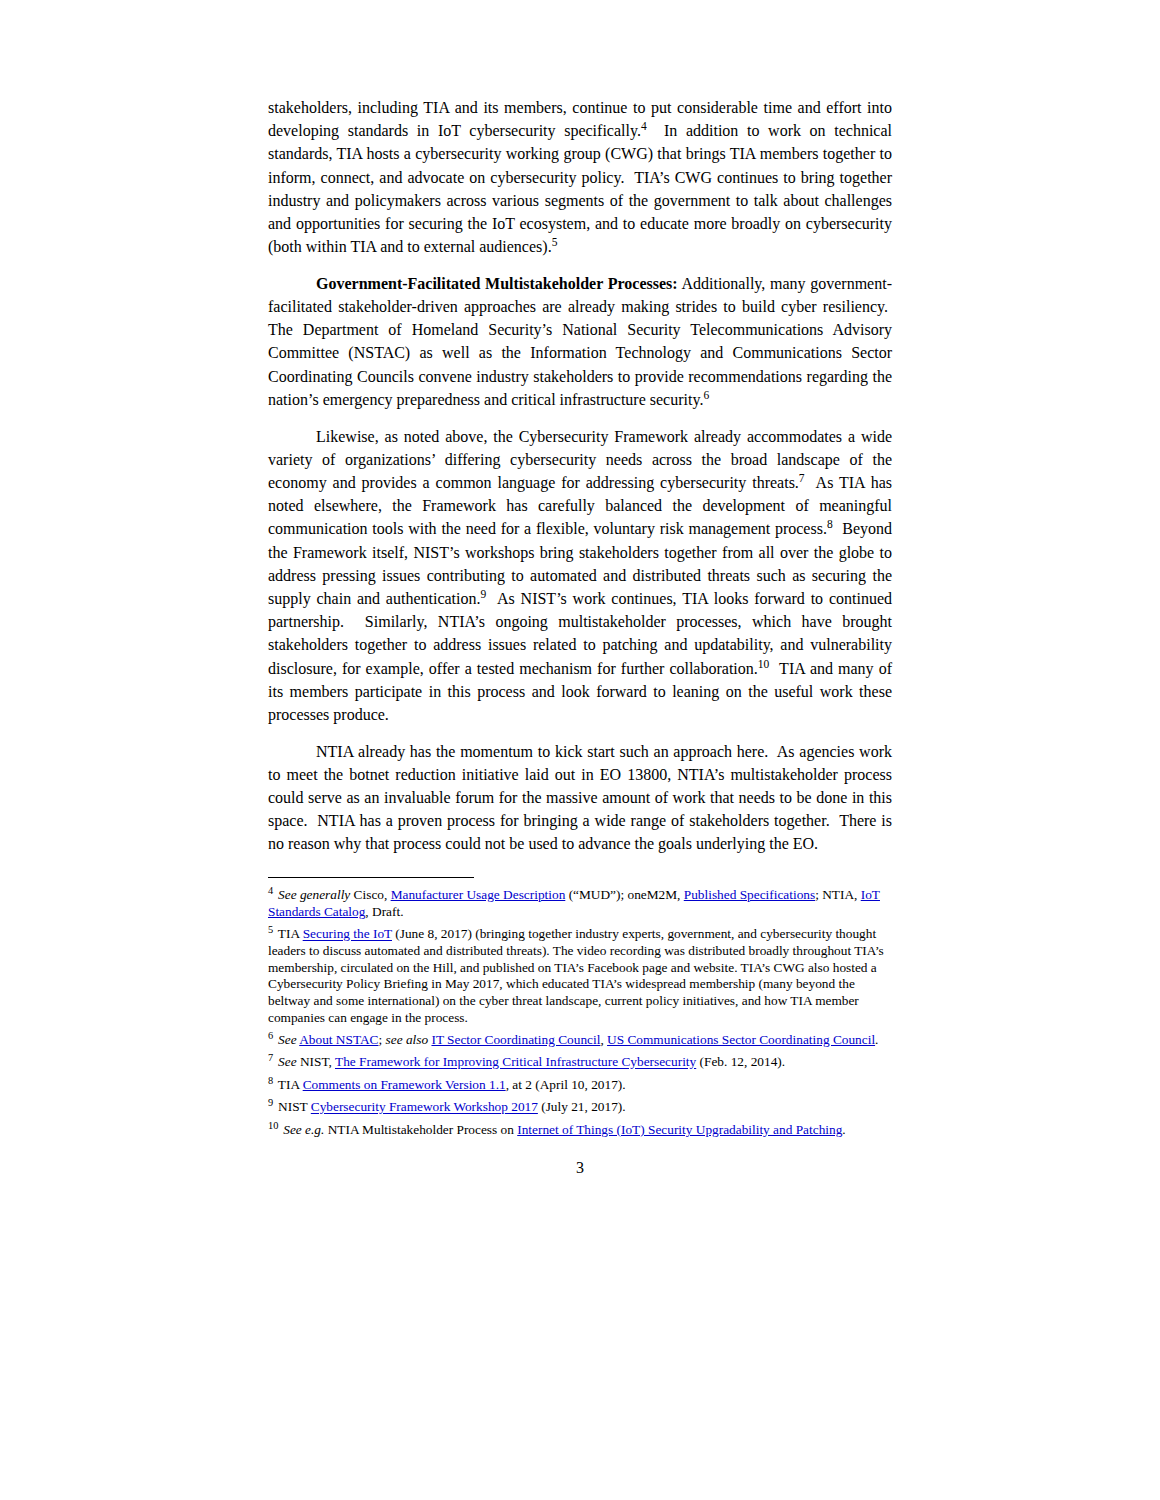stakeholders, including TIA and its members, continue to put considerable time and effort into developing standards in IoT cybersecurity specifically.4 In addition to work on technical standards, TIA hosts a cybersecurity working group (CWG) that brings TIA members together to inform, connect, and advocate on cybersecurity policy. TIA’s CWG continues to bring together industry and policymakers across various segments of the government to talk about challenges and opportunities for securing the IoT ecosystem, and to educate more broadly on cybersecurity (both within TIA and to external audiences).5
Government-Facilitated Multistakeholder Processes: Additionally, many government-facilitated stakeholder-driven approaches are already making strides to build cyber resiliency. The Department of Homeland Security’s National Security Telecommunications Advisory Committee (NSTAC) as well as the Information Technology and Communications Sector Coordinating Councils convene industry stakeholders to provide recommendations regarding the nation’s emergency preparedness and critical infrastructure security.6
Likewise, as noted above, the Cybersecurity Framework already accommodates a wide variety of organizations’ differing cybersecurity needs across the broad landscape of the economy and provides a common language for addressing cybersecurity threats.7 As TIA has noted elsewhere, the Framework has carefully balanced the development of meaningful communication tools with the need for a flexible, voluntary risk management process.8 Beyond the Framework itself, NIST’s workshops bring stakeholders together from all over the globe to address pressing issues contributing to automated and distributed threats such as securing the supply chain and authentication.9 As NIST’s work continues, TIA looks forward to continued partnership. Similarly, NTIA’s ongoing multistakeholder processes, which have brought stakeholders together to address issues related to patching and updatability, and vulnerability disclosure, for example, offer a tested mechanism for further collaboration.10 TIA and many of its members participate in this process and look forward to leaning on the useful work these processes produce.
NTIA already has the momentum to kick start such an approach here. As agencies work to meet the botnet reduction initiative laid out in EO 13800, NTIA’s multistakeholder process could serve as an invaluable forum for the massive amount of work that needs to be done in this space. NTIA has a proven process for bringing a wide range of stakeholders together. There is no reason why that process could not be used to advance the goals underlying the EO.
4 See generally Cisco, Manufacturer Usage Description (“MUD”); oneM2M, Published Specifications; NTIA, IoT Standards Catalog, Draft.
5 TIA Securing the IoT (June 8, 2017) (bringing together industry experts, government, and cybersecurity thought leaders to discuss automated and distributed threats). The video recording was distributed broadly throughout TIA’s membership, circulated on the Hill, and published on TIA’s Facebook page and website. TIA’s CWG also hosted a Cybersecurity Policy Briefing in May 2017, which educated TIA’s widespread membership (many beyond the beltway and some international) on the cyber threat landscape, current policy initiatives, and how TIA member companies can engage in the process.
6 See About NSTAC; see also IT Sector Coordinating Council, US Communications Sector Coordinating Council.
7 See NIST, The Framework for Improving Critical Infrastructure Cybersecurity (Feb. 12, 2014).
8 TIA Comments on Framework Version 1.1, at 2 (April 10, 2017).
9 NIST Cybersecurity Framework Workshop 2017 (July 21, 2017).
10 See e.g. NTIA Multistakeholder Process on Internet of Things (IoT) Security Upgradability and Patching.
3